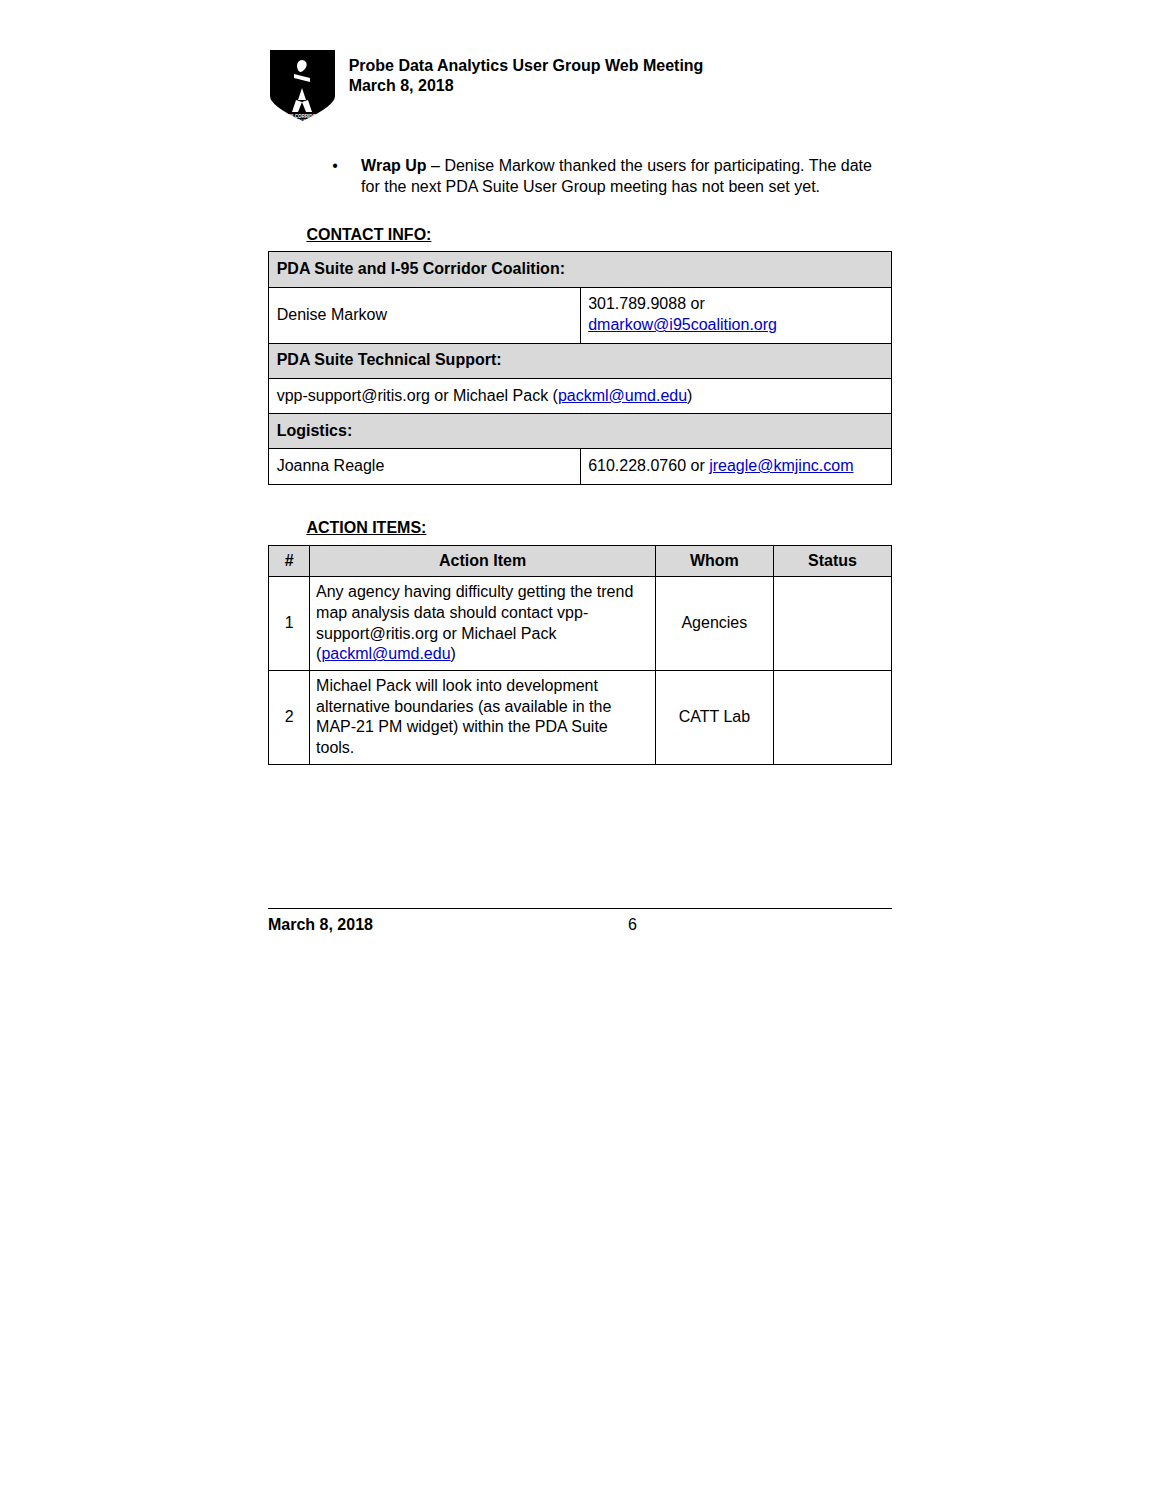I-95 CORRIDOR COALITION
Probe Data Analytics User Group Web Meeting
March 8, 2018
Wrap Up – Denise Markow thanked the users for participating. The date for the next PDA Suite User Group meeting has not been set yet.
CONTACT INFO:
| PDA Suite and I-95 Corridor Coalition: |
| Denise Markow | 301.789.9088 or dmarkow@i95coalition.org |
| PDA Suite Technical Support: |
| vpp-support@ritis.org or Michael Pack ( packml@umd.edu ) |
| Logistics: |
| Joanna Reagle | 610.228.0760 or jreagle@kmjinc.com |
ACTION ITEMS:
| # | Action Item | Whom | Status |
| --- | --- | --- | --- |
| 1 | Any agency having difficulty getting the trend map analysis data should contact vpp-support@ritis.org or Michael Pack ( packml@umd.edu ) | Agencies | |
| 2 | Michael Pack will look into development alternative boundaries (as available in the MAP-21 PM widget) within the PDA Suite tools. | CATT Lab | |
March 8, 2018
6